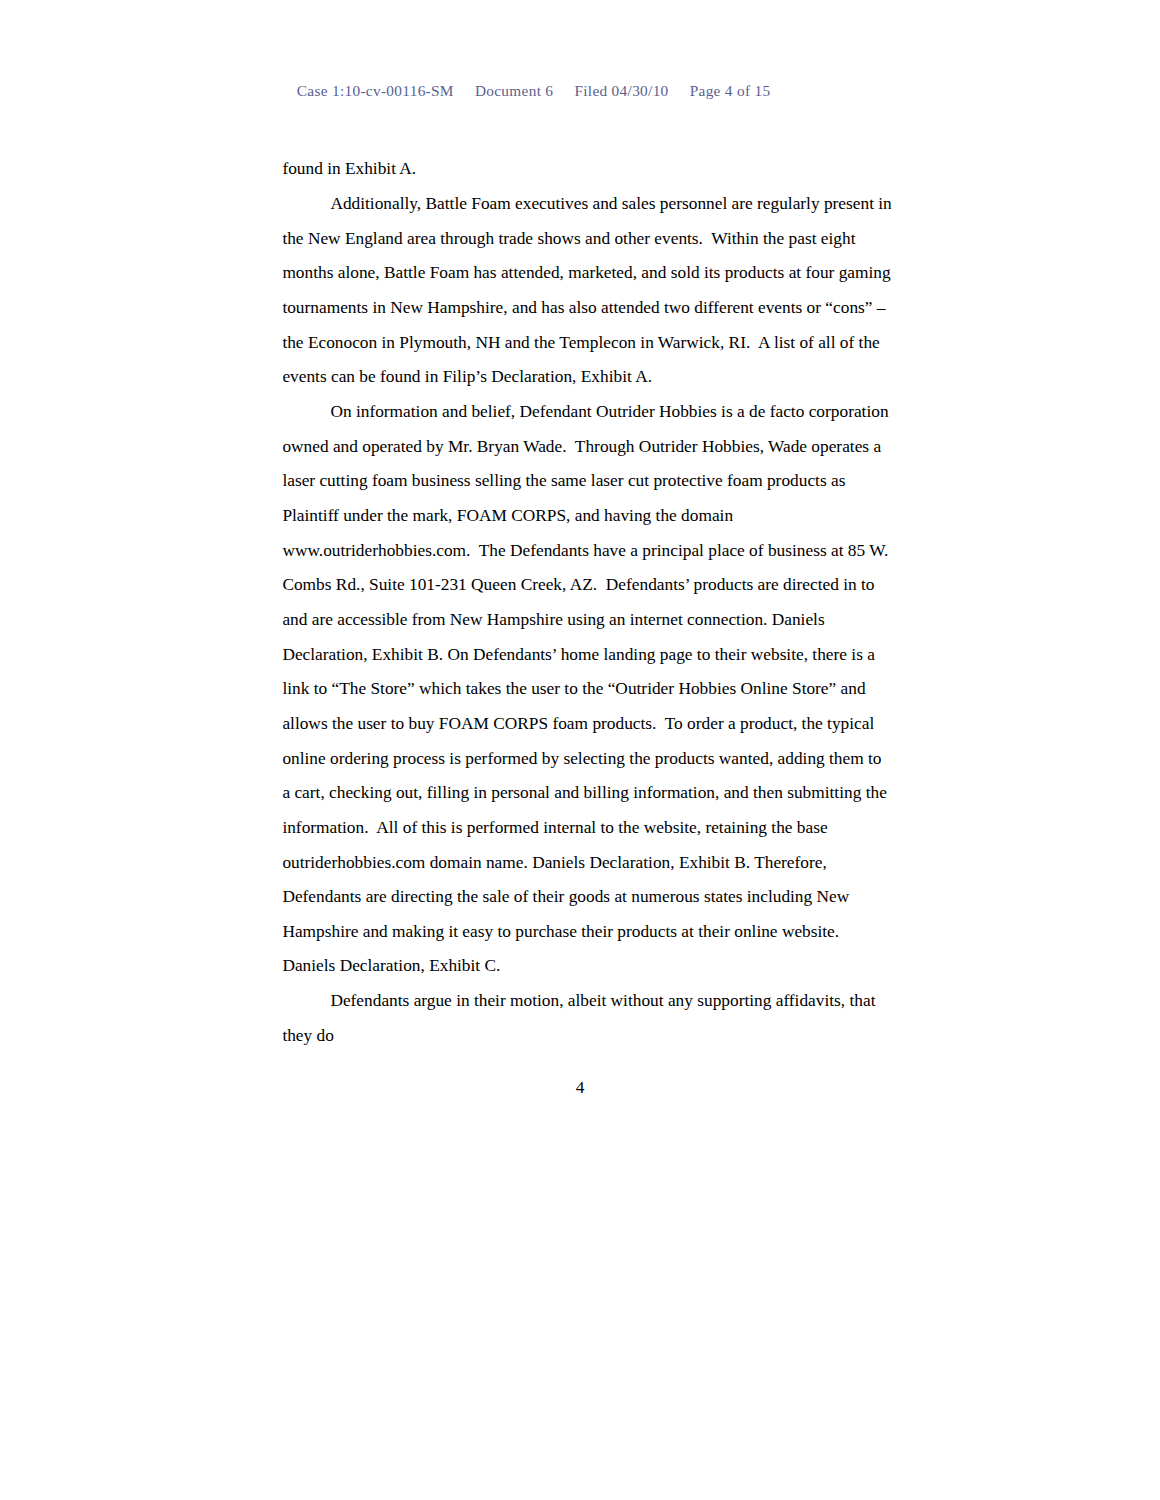Case 1:10-cv-00116-SM Document 6 Filed 04/30/10 Page 4 of 15
found in Exhibit A.
Additionally, Battle Foam executives and sales personnel are regularly present in the New England area through trade shows and other events. Within the past eight months alone, Battle Foam has attended, marketed, and sold its products at four gaming tournaments in New Hampshire, and has also attended two different events or “cons” – the Econocon in Plymouth, NH and the Templecon in Warwick, RI. A list of all of the events can be found in Filip’s Declaration, Exhibit A.
On information and belief, Defendant Outrider Hobbies is a de facto corporation owned and operated by Mr. Bryan Wade. Through Outrider Hobbies, Wade operates a laser cutting foam business selling the same laser cut protective foam products as Plaintiff under the mark, FOAM CORPS, and having the domain www.outriderhobbies.com. The Defendants have a principal place of business at 85 W. Combs Rd., Suite 101-231 Queen Creek, AZ. Defendants’ products are directed in to and are accessible from New Hampshire using an internet connection. Daniels Declaration, Exhibit B. On Defendants’ home landing page to their website, there is a link to “The Store” which takes the user to the “Outrider Hobbies Online Store” and allows the user to buy FOAM CORPS foam products. To order a product, the typical online ordering process is performed by selecting the products wanted, adding them to a cart, checking out, filling in personal and billing information, and then submitting the information. All of this is performed internal to the website, retaining the base outriderhobbies.com domain name. Daniels Declaration, Exhibit B. Therefore, Defendants are directing the sale of their goods at numerous states including New Hampshire and making it easy to purchase their products at their online website. Daniels Declaration, Exhibit C.
Defendants argue in their motion, albeit without any supporting affidavits, that they do
4